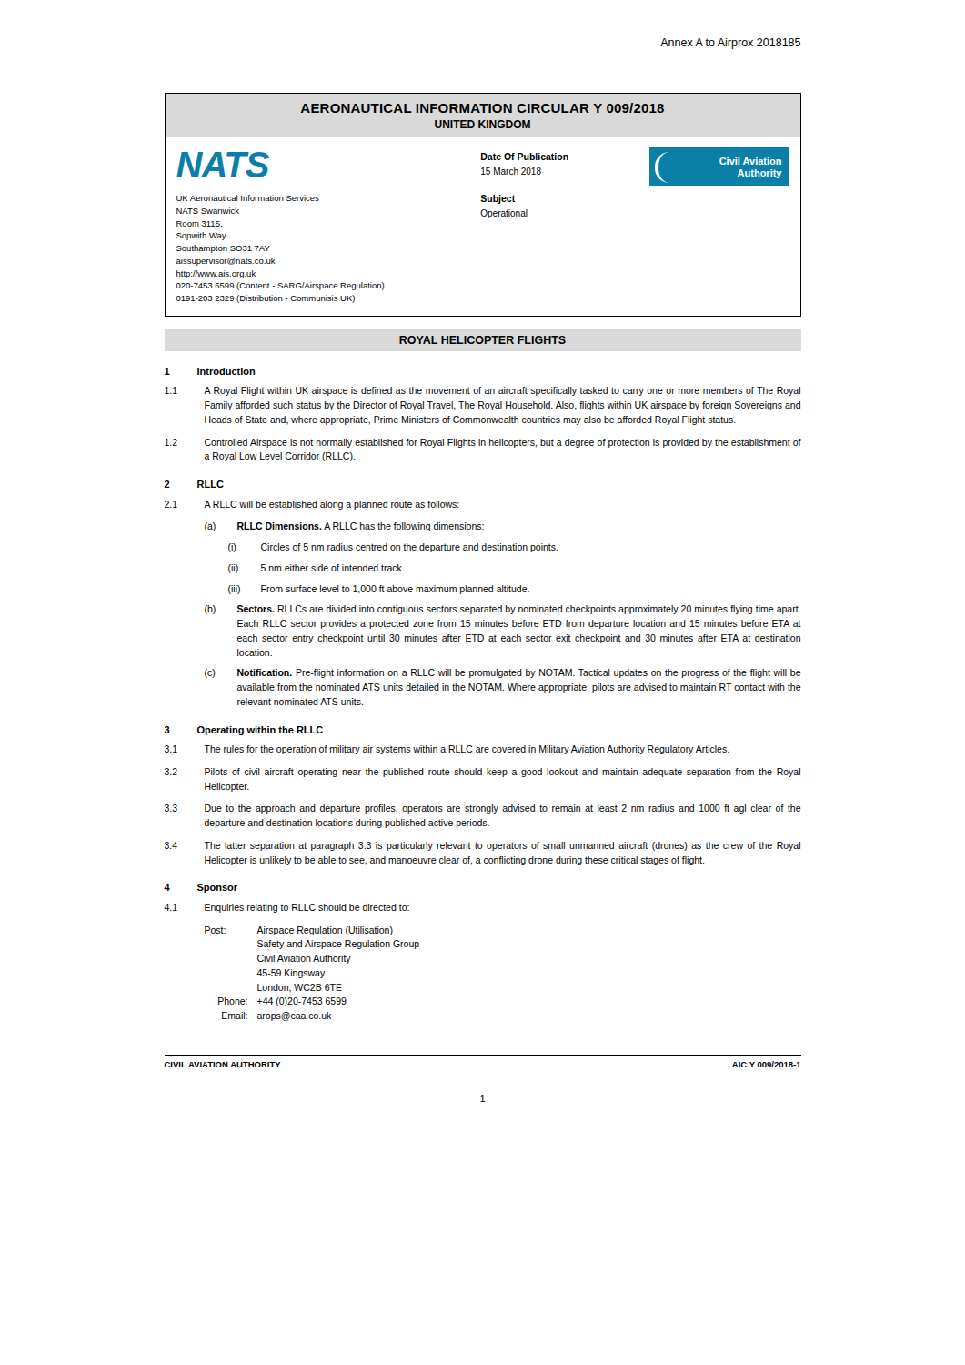Annex A to Airprox 2018185
AERONAUTICAL INFORMATION CIRCULAR Y 009/2018
UNITED KINGDOM
NATS
UK Aeronautical Information Services
NATS Swanwick
Room 3115,
Sopwith Way
Southampton SO31 7AY
aissupervisor@nats.co.uk
http://www.ais.org.uk
020-7453 6599 (Content - SARG/Airspace Regulation)
0191-203 2329 (Distribution - Communisis UK)
Date Of Publication
15 March 2018
Subject
Operational
Civil Aviation
Authority
ROYAL HELICOPTER FLIGHTS
1 Introduction
1.1 A Royal Flight within UK airspace is defined as the movement of an aircraft specifically tasked to carry one or more members of The Royal Family afforded such status by the Director of Royal Travel, The Royal Household. Also, flights within UK airspace by foreign Sovereigns and Heads of State and, where appropriate, Prime Ministers of Commonwealth countries may also be afforded Royal Flight status.
1.2 Controlled Airspace is not normally established for Royal Flights in helicopters, but a degree of protection is provided by the establishment of a Royal Low Level Corridor (RLLC).
2 RLLC
2.1 A RLLC will be established along a planned route as follows:
(a) RLLC Dimensions. A RLLC has the following dimensions:
(i) Circles of 5 nm radius centred on the departure and destination points.
(ii) 5 nm either side of intended track.
(iii) From surface level to 1,000 ft above maximum planned altitude.
(b) Sectors. RLLCs are divided into contiguous sectors separated by nominated checkpoints approximately 20 minutes flying time apart. Each RLLC sector provides a protected zone from 15 minutes before ETD from departure location and 15 minutes before ETA at each sector entry checkpoint until 30 minutes after ETD at each sector exit checkpoint and 30 minutes after ETA at destination location.
(c) Notification. Pre-flight information on a RLLC will be promulgated by NOTAM. Tactical updates on the progress of the flight will be available from the nominated ATS units detailed in the NOTAM. Where appropriate, pilots are advised to maintain RT contact with the relevant nominated ATS units.
3 Operating within the RLLC
3.1 The rules for the operation of military air systems within a RLLC are covered in Military Aviation Authority Regulatory Articles.
3.2 Pilots of civil aircraft operating near the published route should keep a good lookout and maintain adequate separation from the Royal Helicopter.
3.3 Due to the approach and departure profiles, operators are strongly advised to remain at least 2 nm radius and 1000 ft agl clear of the departure and destination locations during published active periods.
3.4 The latter separation at paragraph 3.3 is particularly relevant to operators of small unmanned aircraft (drones) as the crew of the Royal Helicopter is unlikely to be able to see, and manoeuvre clear of, a conflicting drone during these critical stages of flight.
4 Sponsor
4.1 Enquiries relating to RLLC should be directed to:
Post: Airspace Regulation (Utilisation)
Safety and Airspace Regulation Group
Civil Aviation Authority
45-59 Kingsway
London, WC2B 6TE
Phone: +44 (0)20-7453 6599
Email: arops@caa.co.uk
CIVIL AVIATION AUTHORITY AIC Y 009/2018-1
1